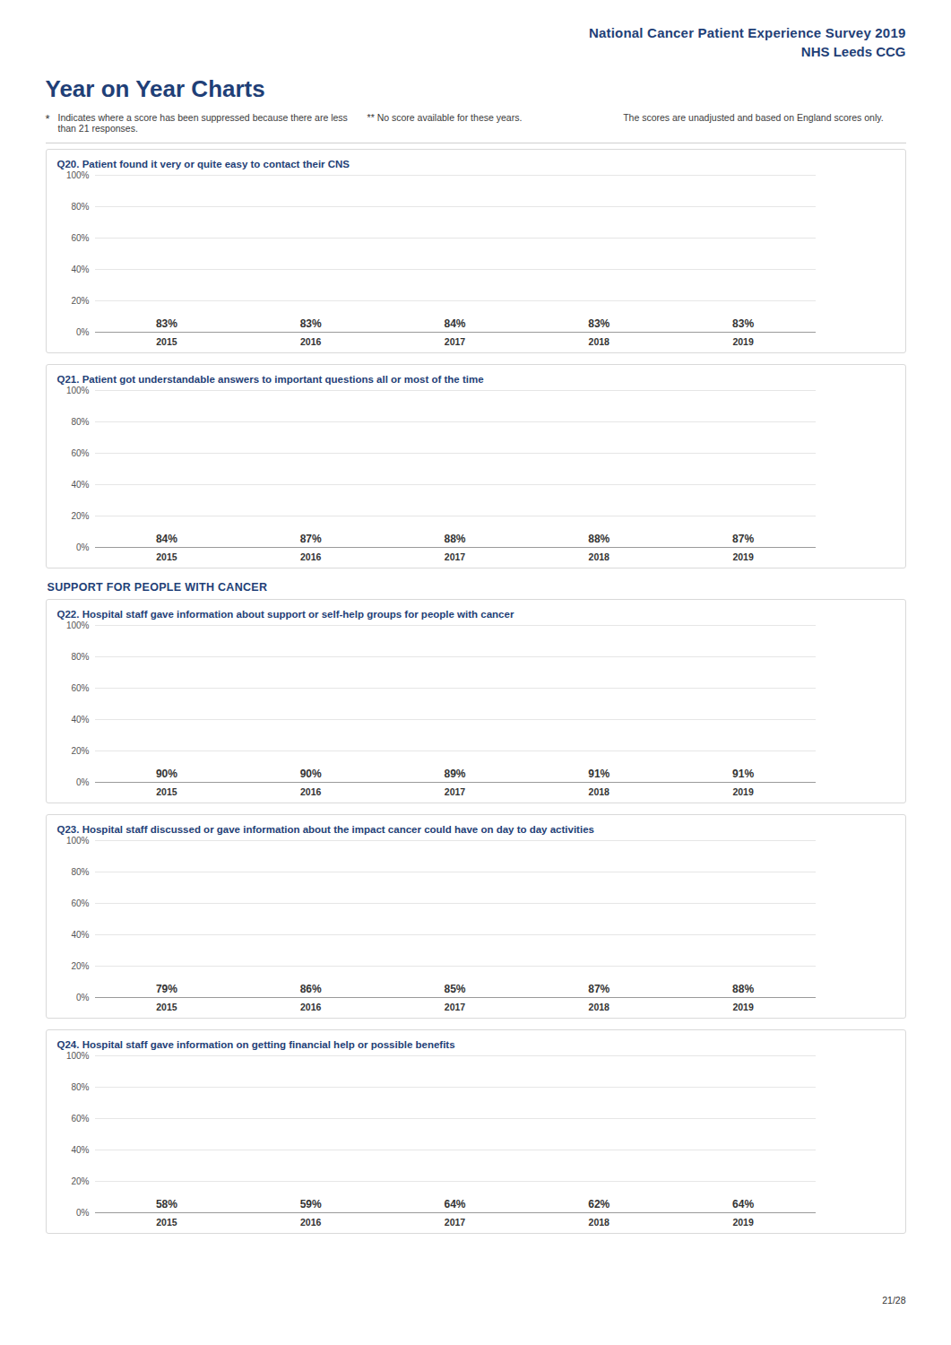National Cancer Patient Experience Survey 2019
NHS Leeds CCG
Year on Year Charts
*Indicates where a score has been suppressed because there are less than 21 responses.
** No score available for these years.
The scores are unadjusted and based on England scores only.
Q20. Patient found it very or quite easy to contact their CNS
100%
80%
60%
40%
20%
0%
83%
83%
84%
83%
83%
2015
2016
2017
2018
2019
Q21. Patient got understandable answers to important questions all or most of the time
100%
80%
60%
40%
20%
0%
84%
87%
88%
88%
87%
2015
2016
2017
2018
2019
SUPPORT FOR PEOPLE WITH CANCER
Q22. Hospital staff gave information about support or self-help groups for people with cancer
100%
80%
60%
40%
20%
0%
90%
90%
89%
91%
91%
2015
2016
2017
2018
2019
Q23. Hospital staff discussed or gave information about the impact cancer could have on day to day activities
100%
80%
60%
40%
20%
0%
79%
86%
85%
87%
88%
2015
2016
2017
2018
2019
Q24. Hospital staff gave information on getting financial help or possible benefits
100%
80%
60%
40%
20%
0%
58%
59%
64%
62%
64%
2015
2016
2017
2018
2019
21/28